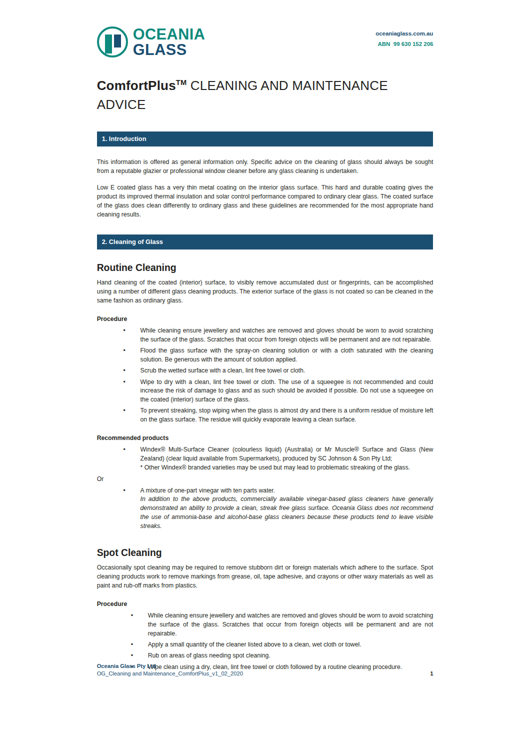OCEANIA GLASS
oceaniaglass.com.au
ABN 99 630 152 206
ComfortPlusTM CLEANING AND MAINTENANCE ADVICE
1. Introduction
This information is offered as general information only. Specific advice on the cleaning of glass should always be sought from a reputable glazier or professional window cleaner before any glass cleaning is undertaken.
Low E coated glass has a very thin metal coating on the interior glass surface. This hard and durable coating gives the product its improved thermal insulation and solar control performance compared to ordinary clear glass. The coated surface of the glass does clean differently to ordinary glass and these guidelines are recommended for the most appropriate hand cleaning results.
2. Cleaning of Glass
Routine Cleaning
Hand cleaning of the coated (interior) surface, to visibly remove accumulated dust or fingerprints, can be accomplished using a number of different glass cleaning products. The exterior surface of the glass is not coated so can be cleaned in the same fashion as ordinary glass.
Procedure
While cleaning ensure jewellery and watches are removed and gloves should be worn to avoid scratching the surface of the glass. Scratches that occur from foreign objects will be permanent and are not repairable.
Flood the glass surface with the spray-on cleaning solution or with a cloth saturated with the cleaning solution. Be generous with the amount of solution applied.
Scrub the wetted surface with a clean, lint free towel or cloth.
Wipe to dry with a clean, lint free towel or cloth. The use of a squeegee is not recommended and could increase the risk of damage to glass and as such should be avoided if possible. Do not use a squeegee on the coated (interior) surface of the glass.
To prevent streaking, stop wiping when the glass is almost dry and there is a uniform residue of moisture left on the glass surface. The residue will quickly evaporate leaving a clean surface.
Recommended products
Windex® Multi-Surface Cleaner (colourless liquid) (Australia) or Mr Muscle® Surface and Glass (New Zealand) (clear liquid available from Supermarkets), produced by SC Johnson & Son Pty Ltd; * Other Windex® branded varieties may be used but may lead to problematic streaking of the glass.
Or
A mixture of one-part vinegar with ten parts water. In addition to the above products, commercially available vinegar-based glass cleaners have generally demonstrated an ability to provide a clean, streak free glass surface. Oceania Glass does not recommend the use of ammonia-base and alcohol-base glass cleaners because these products tend to leave visible streaks.
Spot Cleaning
Occasionally spot cleaning may be required to remove stubborn dirt or foreign materials which adhere to the surface. Spot cleaning products work to remove markings from grease, oil, tape adhesive, and crayons or other waxy materials as well as paint and rub-off marks from plastics.
Procedure
While cleaning ensure jewellery and watches are removed and gloves should be worn to avoid scratching the surface of the glass. Scratches that occur from foreign objects will be permanent and are not repairable.
Apply a small quantity of the cleaner listed above to a clean, wet cloth or towel.
Rub on areas of glass needing spot cleaning.
Wipe clean using a dry, clean, lint free towel or cloth followed by a routine cleaning procedure.
Oceania Glass Pty Ltd
OG_Cleaning and Maintenance_ComfortPlus_v1_02_2020
1